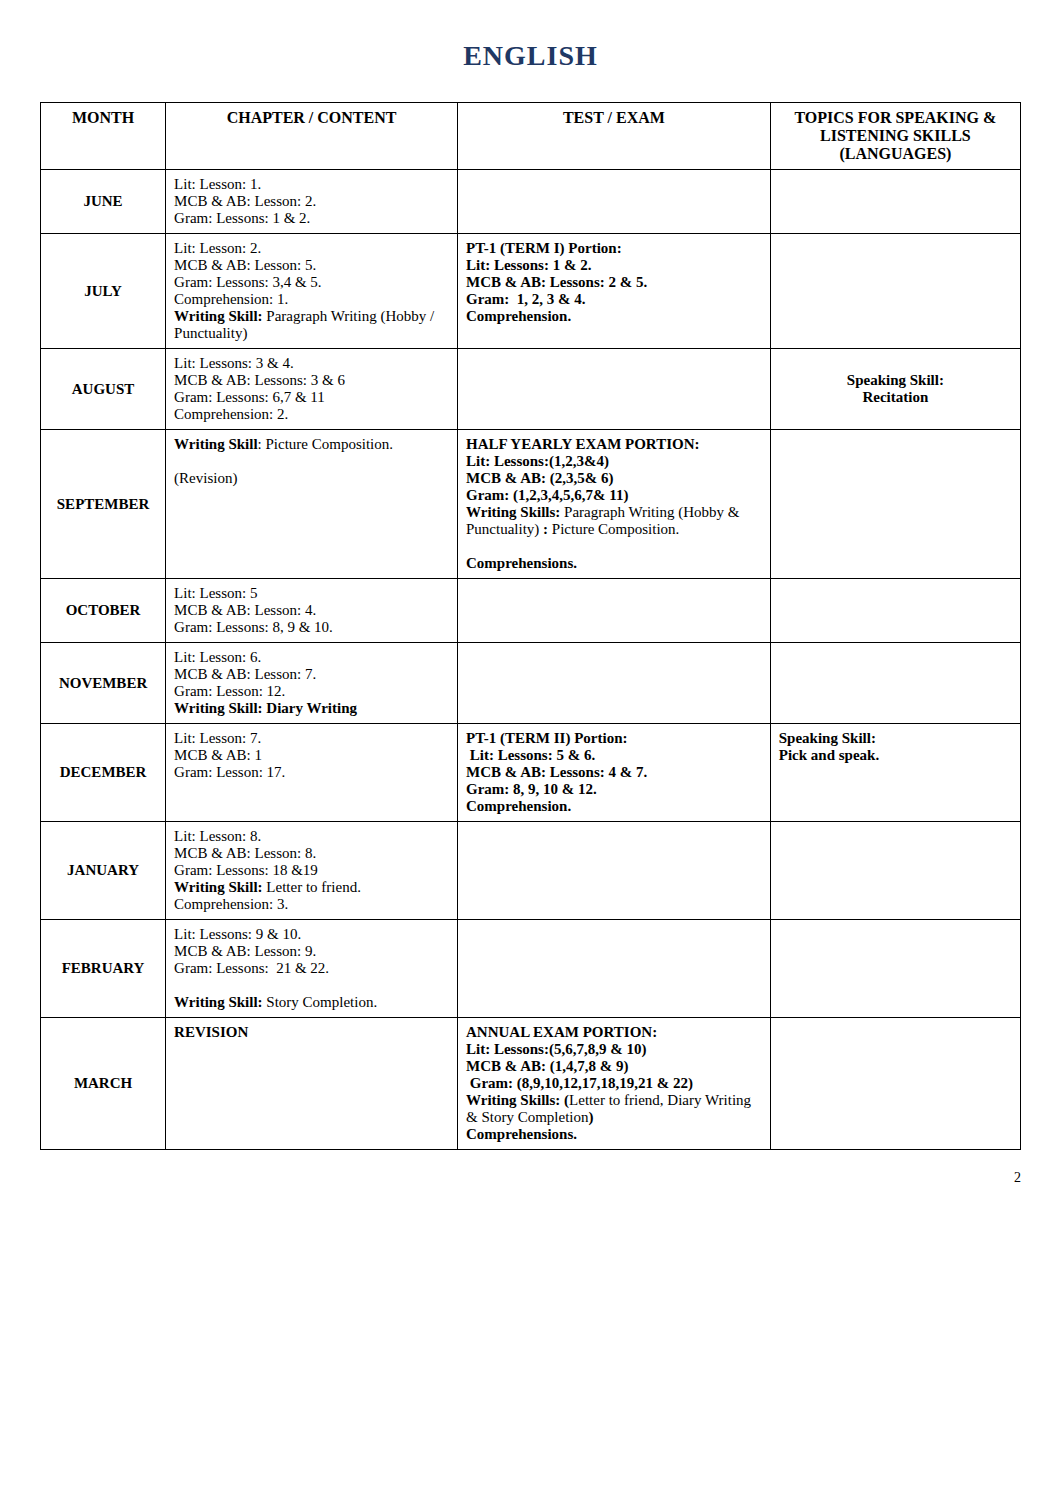ENGLISH
| MONTH | CHAPTER / CONTENT | TEST / EXAM | TOPICS FOR SPEAKING & LISTENING SKILLS (LANGUAGES) |
| --- | --- | --- | --- |
| JUNE | Lit: Lesson: 1. MCB & AB: Lesson: 2. Gram: Lessons: 1 & 2. | | |
| JULY | Lit: Lesson: 2. MCB & AB: Lesson: 5. Gram: Lessons: 3,4 & 5. Comprehension: 1. Writing Skill: Paragraph Writing (Hobby / Punctuality) | PT-1 (TERM I) Portion: Lit: Lessons: 1 & 2. MCB & AB: Lessons: 2 & 5. Gram: 1, 2, 3 & 4. Comprehension. | |
| AUGUST | Lit: Lessons: 3 & 4. MCB & AB: Lessons: 3 & 6 Gram: Lessons: 6,7 & 11 Comprehension: 2. | | Speaking Skill: Recitation |
| SEPTEMBER | Writing Skill : Picture Composition. (Revision) | HALF YEARLY EXAM PORTION: Lit: Lessons:(1,2,3&4) MCB & AB: (2,3,5& 6) Gram: (1,2,3,4,5,6,7& 11) Writing Skills: Paragraph Writing (Hobby & Punctuality) : Picture Composition. Comprehensions. | |
| OCTOBER | Lit: Lesson: 5 MCB & AB: Lesson: 4. Gram: Lessons: 8, 9 & 10. | | |
| NOVEMBER | Lit: Lesson: 6. MCB & AB: Lesson: 7. Gram: Lesson: 12. Writing Skill: Diary Writing | | |
| DECEMBER | Lit: Lesson: 7. MCB & AB: 1 Gram: Lesson: 17. | PT-1 (TERM II) Portion: Lit: Lessons: 5 & 6. MCB & AB: Lessons: 4 & 7. Gram: 8, 9, 10 & 12. Comprehension. | Speaking Skill: Pick and speak. |
| JANUARY | Lit: Lesson: 8. MCB & AB: Lesson: 8. Gram: Lessons: 18 &19 Writing Skill: Letter to friend. Comprehension: 3. | | |
| FEBRUARY | Lit: Lessons: 9 & 10. MCB & AB: Lesson: 9. Gram: Lessons: 21 & 22. Writing Skill: Story Completion. | | |
| MARCH | REVISION | ANNUAL EXAM PORTION: Lit: Lessons:(5,6,7,8,9 & 10) MCB & AB: (1,4,7,8 & 9) Gram: (8,9,10,12,17,18,19,21 & 22) Writing Skills: ( Letter to friend, Diary Writing & Story Completion ) Comprehensions. | |
2